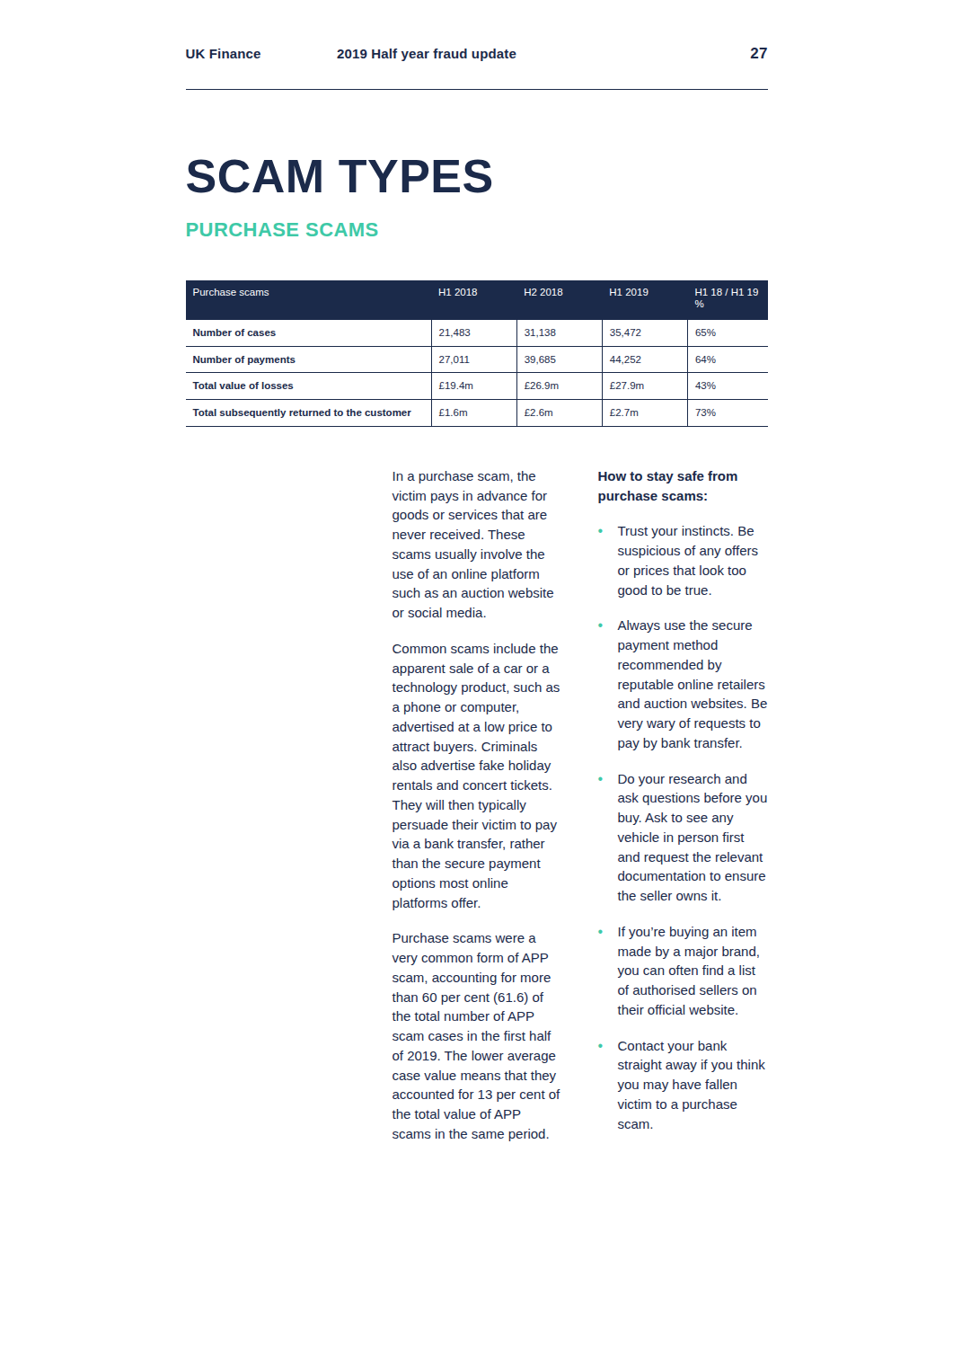UK Finance
2019 Half year fraud update
27
Scam types
Purchase scams
| Purchase scams | H1 2018 | H2 2018 | H1 2019 | H1 18 / H1 19 % |
| --- | --- | --- | --- | --- |
| Number of cases | 21,483 | 31,138 | 35,472 | 65% |
| Number of payments | 27,011 | 39,685 | 44,252 | 64% |
| Total value of losses | £19.4m | £26.9m | £27.9m | 43% |
| Total subsequently returned to the customer | £1.6m | £2.6m | £2.7m | 73% |
In a purchase scam, the victim pays in advance for goods or services that are never received. These scams usually involve the use of an online platform such as an auction website or social media.
Common scams include the apparent sale of a car or a technology product, such as a phone or computer, advertised at a low price to attract buyers. Criminals also advertise fake holiday rentals and concert tickets. They will then typically persuade their victim to pay via a bank transfer, rather than the secure payment options most online platforms offer.
Purchase scams were a very common form of APP scam, accounting for more than 60 per cent (61.6) of the total number of APP scam cases in the first half of 2019. The lower average case value means that they accounted for 13 per cent of the total value of APP scams in the same period.
How to stay safe from purchase scams:
Trust your instincts. Be suspicious of any offers or prices that look too good to be true.
Always use the secure payment method recommended by reputable online retailers and auction websites. Be very wary of requests to pay by bank transfer.
Do your research and ask questions before you buy. Ask to see any vehicle in person first and request the relevant documentation to ensure the seller owns it.
If you’re buying an item made by a major brand, you can often find a list of authorised sellers on their official website.
Contact your bank straight away if you think you may have fallen victim to a purchase scam.